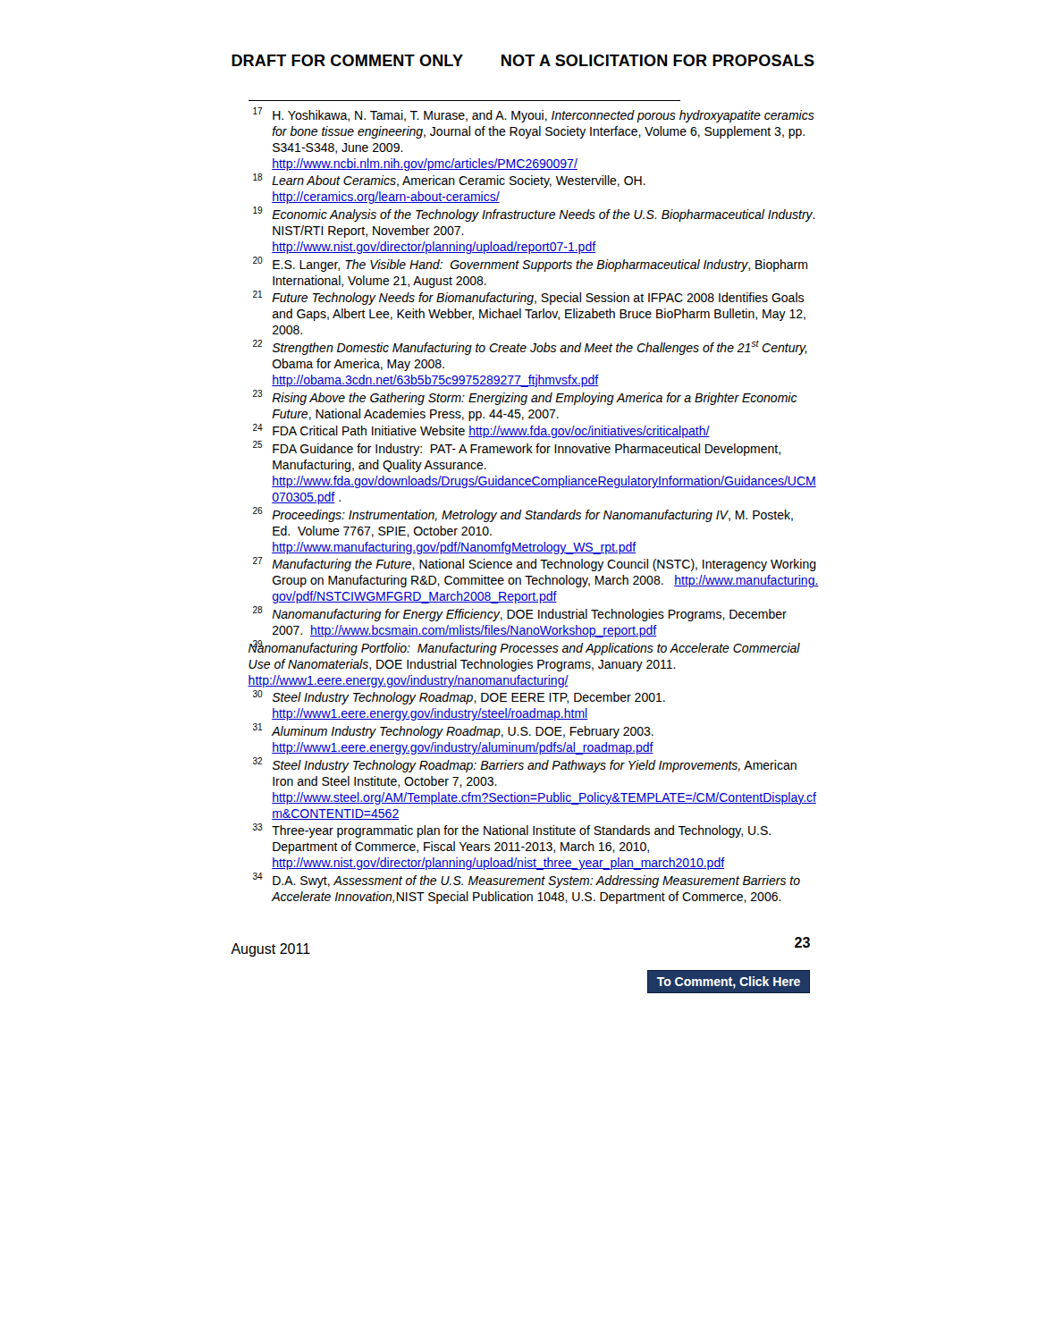DRAFT FOR COMMENT ONLY NOT A SOLICITATION FOR PROPOSALS
17 H. Yoshikawa, N. Tamai, T. Murase, and A. Myoui, Interconnected porous hydroxyapatite ceramics for bone tissue engineering, Journal of the Royal Society Interface, Volume 6, Supplement 3, pp. S341-S348, June 2009.
http://www.ncbi.nlm.nih.gov/pmc/articles/PMC2690097/
18 Learn About Ceramics, American Ceramic Society, Westerville, OH.
http://ceramics.org/learn-about-ceramics/
19 Economic Analysis of the Technology Infrastructure Needs of the U.S. Biopharmaceutical Industry. NIST/RTI Report, November 2007.
http://www.nist.gov/director/planning/upload/report07-1.pdf
20 E.S. Langer, The Visible Hand: Government Supports the Biopharmaceutical Industry, Biopharm International, Volume 21, August 2008.
21 Future Technology Needs for Biomanufacturing, Special Session at IFPAC 2008 Identifies Goals and Gaps, Albert Lee, Keith Webber, Michael Tarlov, Elizabeth Bruce BioPharm Bulletin, May 12, 2008.
22 Strengthen Domestic Manufacturing to Create Jobs and Meet the Challenges of the 21st Century, Obama for America, May 2008.
http://obama.3cdn.net/63b5b75c9975289277_ftjhmvsfx.pdf
23 Rising Above the Gathering Storm: Energizing and Employing America for a Brighter Economic Future, National Academies Press, pp. 44-45, 2007.
24 FDA Critical Path Initiative Website http://www.fda.gov/oc/initiatives/criticalpath/
25 FDA Guidance for Industry: PAT- A Framework for Innovative Pharmaceutical Development, Manufacturing, and Quality Assurance.
http://www.fda.gov/downloads/Drugs/GuidanceComplianceRegulatoryInformation/Guidances/UCM070305.pdf .
26 Proceedings: Instrumentation, Metrology and Standards for Nanomanufacturing IV, M. Postek, Ed. Volume 7767, SPIE, October 2010.
http://www.manufacturing.gov/pdf/NanomfgMetrology_WS_rpt.pdf
27 Manufacturing the Future, National Science and Technology Council (NSTC), Interagency Working Group on Manufacturing R&D, Committee on Technology, March 2008. http://www.manufacturing.gov/pdf/NSTCIWGMFGRD_March2008_Report.pdf
28 Nanomanufacturing for Energy Efficiency, DOE Industrial Technologies Programs, December 2007. http://www.bcsmain.com/mlists/files/NanoWorkshop_report.pdf
29 Nanomanufacturing Portfolio: Manufacturing Processes and Applications to Accelerate Commercial Use of Nanomaterials, DOE Industrial Technologies Programs, January 2011.
http://www1.eere.energy.gov/industry/nanomanufacturing/
30 Steel Industry Technology Roadmap, DOE EERE ITP, December 2001.
http://www1.eere.energy.gov/industry/steel/roadmap.html
31 Aluminum Industry Technology Roadmap, U.S. DOE, February 2003.
http://www1.eere.energy.gov/industry/aluminum/pdfs/al_roadmap.pdf
32 Steel Industry Technology Roadmap: Barriers and Pathways for Yield Improvements, American Iron and Steel Institute, October 7, 2003.
http://www.steel.org/AM/Template.cfm?Section=Public_Policy&TEMPLATE=/CM/ContentDisplay.cfm&CONTENTID=4562
33 Three-year programmatic plan for the National Institute of Standards and Technology, U.S. Department of Commerce, Fiscal Years 2011-2013, March 16, 2010,
http://www.nist.gov/director/planning/upload/nist_three_year_plan_march2010.pdf
34 D.A. Swyt, Assessment of the U.S. Measurement System: Addressing Measurement Barriers to Accelerate Innovation, NIST Special Publication 1048, U.S. Department of Commerce, 2006.
23
August 2011
To Comment, Click Here